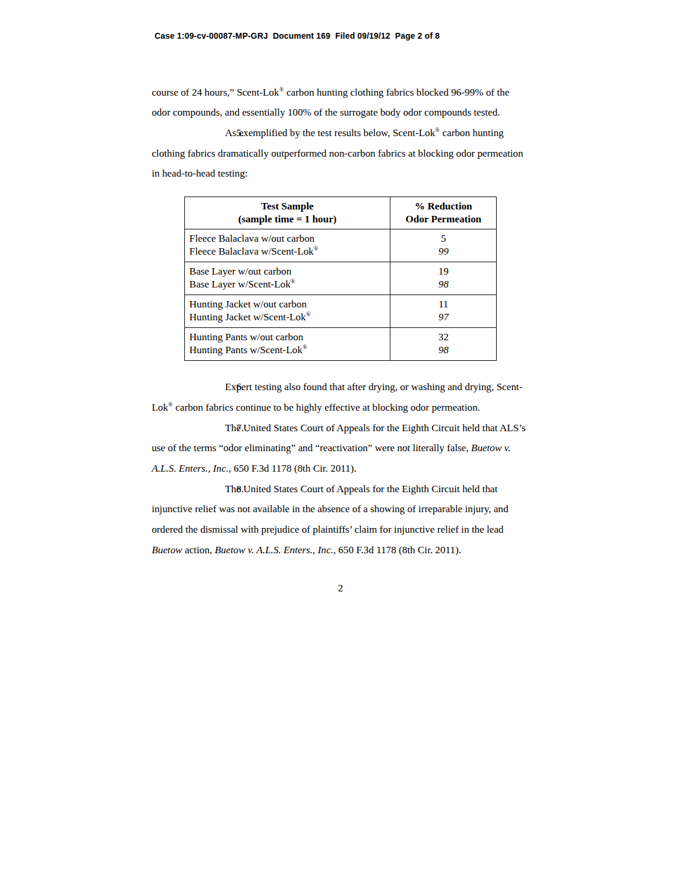Case 1:09-cv-00087-MP-GRJ Document 169 Filed 09/19/12 Page 2 of 8
course of 24 hours,” Scent-Lok® carbon hunting clothing fabrics blocked 96-99% of the odor compounds, and essentially 100% of the surrogate body odor compounds tested.
5. As exemplified by the test results below, Scent-Lok® carbon hunting clothing fabrics dramatically outperformed non-carbon fabrics at blocking odor permeation in head-to-head testing:
| Test Sample (sample time = 1 hour) | % Reduction Odor Permeation |
| --- | --- |
| Fleece Balaclava w/out carbon Fleece Balaclava w/Scent-Lok ® | 5 99 |
| Base Layer w/out carbon Base Layer w/Scent-Lok ® | 19 98 |
| Hunting Jacket w/out carbon Hunting Jacket w/Scent-Lok ® | 11 97 |
| Hunting Pants w/out carbon Hunting Pants w/Scent-Lok ® | 32 98 |
6. Expert testing also found that after drying, or washing and drying, Scent-Lok® carbon fabrics continue to be highly effective at blocking odor permeation.
7. The United States Court of Appeals for the Eighth Circuit held that ALS’s use of the terms “odor eliminating” and “reactivation” were not literally false, Buetow v. A.L.S. Enters., Inc., 650 F.3d 1178 (8th Cir. 2011).
8. The United States Court of Appeals for the Eighth Circuit held that injunctive relief was not available in the absence of a showing of irreparable injury, and ordered the dismissal with prejudice of plaintiffs’ claim for injunctive relief in the lead Buetow action, Buetow v. A.L.S. Enters., Inc., 650 F.3d 1178 (8th Cir. 2011).
2